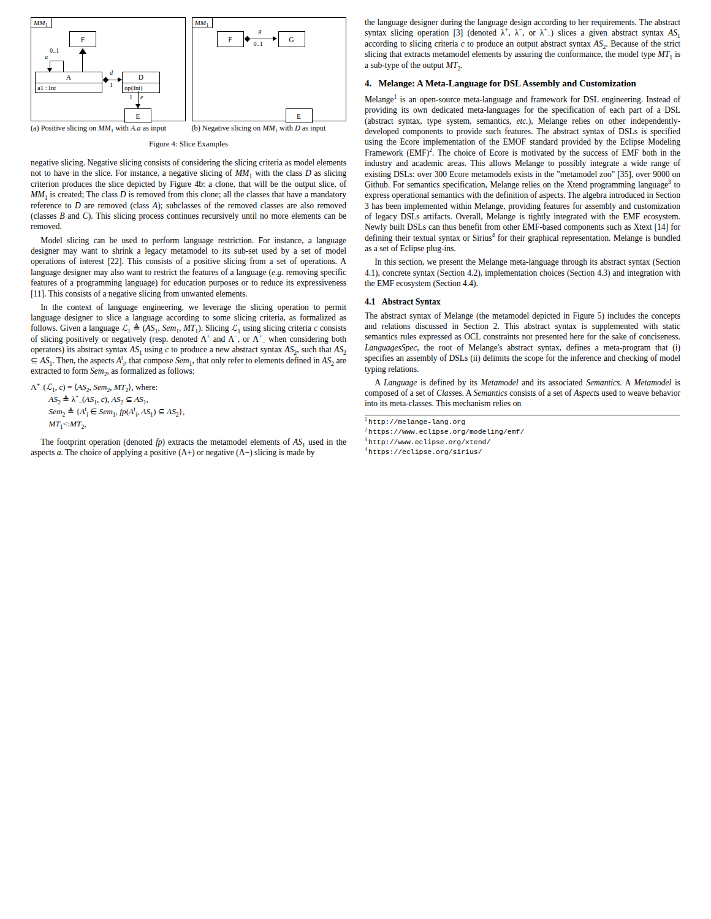MM1
F
A
a1 : Int
D
op(Int)
E
a
0..1
d
1
1
e
(a) Positive slicing on MM1 with A.a as input
MM1
F
G
g
0..1
E
(b) Negative slicing on MM1 with D as input
Figure 4: Slice Examples
negative slicing. Negative slicing consists of considering the slicing criteria as model elements not to have in the slice. For instance, a negative slicing of MM1 with the class D as slicing criterion produces the slice depicted by Figure 4b: a clone, that will be the output slice, of MM1 is created; The class D is removed from this clone; all the classes that have a mandatory reference to D are removed (class A); subclasses of the removed classes are also removed (classes B and C). This slicing process continues recursively until no more elements can be removed.
Model slicing can be used to perform language restriction. For instance, a language designer may want to shrink a legacy metamodel to its sub-set used by a set of model operations of interest [22]. This consists of a positive slicing from a set of operations. A language designer may also want to restrict the features of a language (e.g. removing specific features of a programming language) for education purposes or to reduce its expressiveness [11]. This consists of a negative slicing from unwanted elements.
In the context of language engineering, we leverage the slicing operation to permit language designer to slice a language according to some slicing criteria, as formalized as follows. Given a language ℒ1 ≜ (AS1, Sem1, MT1). Slicing ℒ1 using slicing criteria c consists of slicing positively or negatively (resp. denoted Λ+ and Λ−, or Λ+− when considering both operators) its abstract syntax AS1 using c to produce a new abstract syntax AS2, such that AS2 ⊆ AS1. Then, the aspects Ati, that compose Sem1, that only refer to elements defined in AS2 are extracted to form Sem2, as formalized as follows:
Λ+−(ℒ1, c) = ⟨AS2, Sem2, MT2⟩, where: AS2 ≜ λ+−(AS1, c), AS2 ⊆ AS1, Sem2 ≜ {Ati ∈ Sem1, fp(Ati, AS1) ⊆ AS2}, MT1<:MT2,
The footprint operation (denoted fp) extracts the metamodel elements of AS1 used in the aspects a. The choice of applying a positive (Λ+) or negative (Λ−) slicing is made by
the language designer during the language design according to her requirements. The abstract syntax slicing operation [3] (denoted λ+, λ−, or λ+−) slices a given abstract syntax AS1 according to slicing criteria c to produce an output abstract syntax AS2. Because of the strict slicing that extracts metamodel elements by assuring the conformance, the model type MT1 is a sub-type of the output MT2.
4. Melange: A Meta-Language for DSL Assembly and Customization
Melange1 is an open-source meta-language and framework for DSL engineering. Instead of providing its own dedicated meta-languages for the specification of each part of a DSL (abstract syntax, type system, semantics, etc.), Melange relies on other independently-developed components to provide such features. The abstract syntax of DSLs is specified using the Ecore implementation of the EMOF standard provided by the Eclipse Modeling Framework (EMF)2. The choice of Ecore is motivated by the success of EMF both in the industry and academic areas. This allows Melange to possibly integrate a wide range of existing DSLs: over 300 Ecore metamodels exists in the "metamodel zoo" [35], over 9000 on Github. For semantics specification, Melange relies on the Xtend programming language3 to express operational semantics with the definition of aspects. The algebra introduced in Section 3 has been implemented within Melange, providing features for assembly and customization of legacy DSLs artifacts. Overall, Melange is tightly integrated with the EMF ecosystem. Newly built DSLs can thus benefit from other EMF-based components such as Xtext [14] for defining their textual syntax or Sirius4 for their graphical representation. Melange is bundled as a set of Eclipse plug-ins.
In this section, we present the Melange meta-language through its abstract syntax (Section 4.1), concrete syntax (Section 4.2), implementation choices (Section 4.3) and integration with the EMF ecosystem (Section 4.4).
4.1 Abstract Syntax
The abstract syntax of Melange (the metamodel depicted in Figure 5) includes the concepts and relations discussed in Section 2. This abstract syntax is supplemented with static semantics rules expressed as OCL constraints not presented here for the sake of conciseness. LanguagesSpec, the root of Melange's abstract syntax, defines a meta-program that (i) specifies an assembly of DSLs (ii) delimits the scope for the inference and checking of model typing relations.
A Language is defined by its Metamodel and its associated Semantics. A Metamodel is composed of a set of Classes. A Semantics consists of a set of Aspects used to weave behavior into its meta-classes. This mechanism relies on
1http://melange-lang.org
2https://www.eclipse.org/modeling/emf/
3http://www.eclipse.org/xtend/
4https://eclipse.org/sirius/